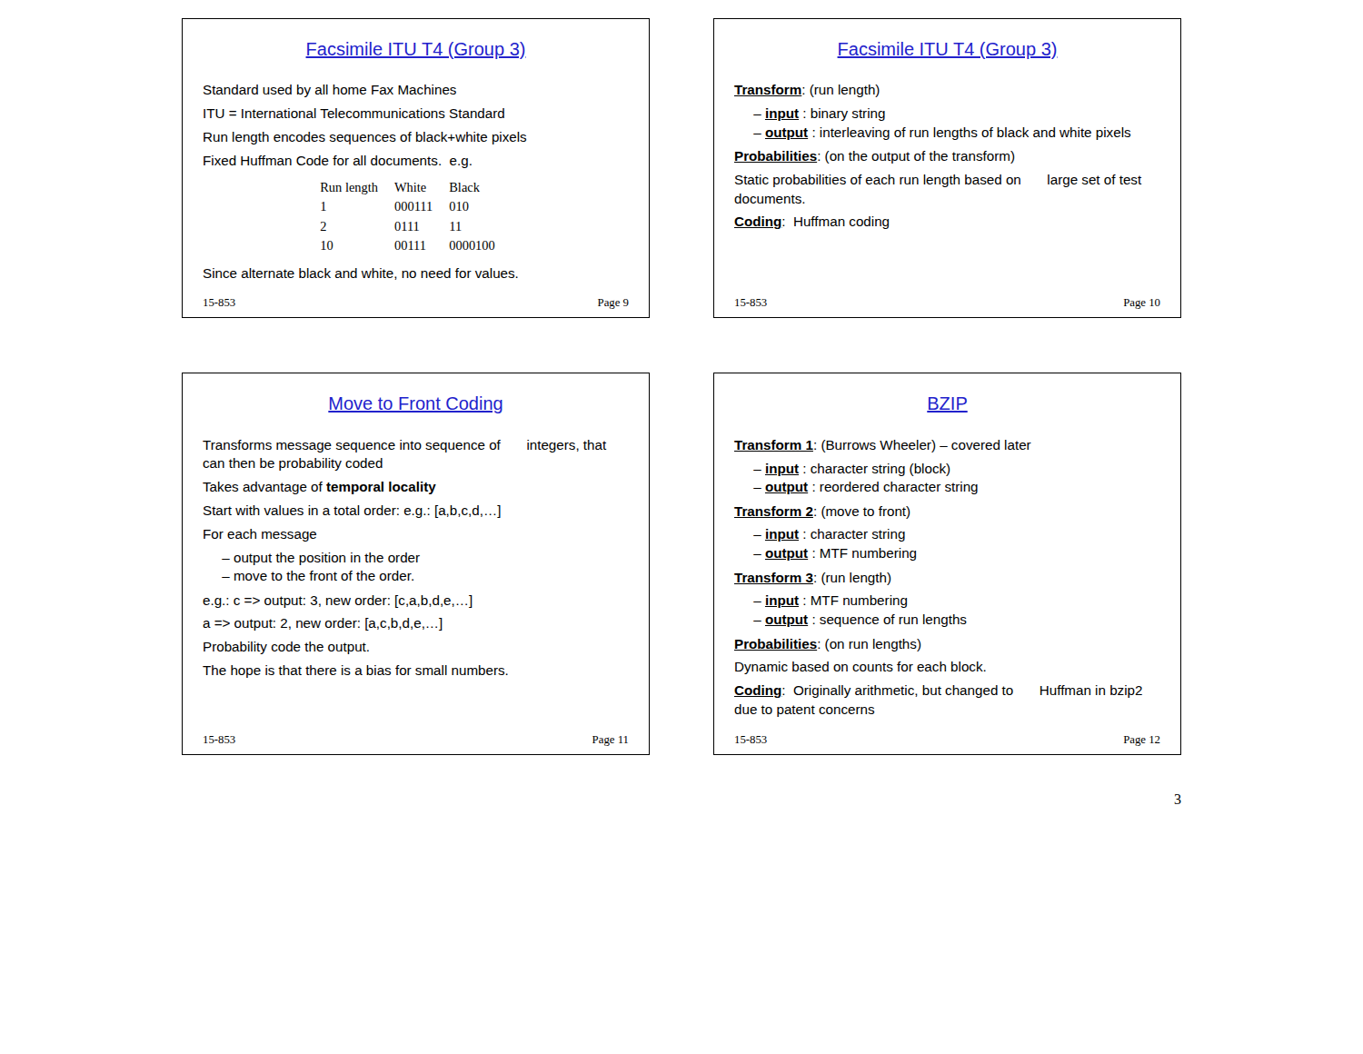Facsimile ITU T4 (Group 3)
Standard used by all home Fax Machines
ITU = International Telecommunications Standard
Run length encodes sequences of black+white pixels
Fixed Huffman Code for all documents. e.g.
| Run length | White | Black |
| --- | --- | --- |
| 1 | 000111 | 010 |
| 2 | 0111 | 11 |
| 10 | 00111 | 0000100 |
Since alternate black and white, no need for values.
15-853 Page 9
Facsimile ITU T4 (Group 3)
Transform: (run length)
input : binary string
output : interleaving of run lengths of black and white pixels
Probabilities: (on the output of the transform)
Static probabilities of each run length based on large set of test documents.
Coding: Huffman coding
15-853 Page 10
Move to Front Coding
Transforms message sequence into sequence of integers, that can then be probability coded
Takes advantage of temporal locality
Start with values in a total order: e.g.: [a,b,c,d,…]
For each message
output the position in the order
move to the front of the order.
e.g.: c => output: 3, new order: [c,a,b,d,e,…]
a => output: 2, new order: [a,c,b,d,e,…]
Probability code the output.
The hope is that there is a bias for small numbers.
15-853 Page 11
BZIP
Transform 1: (Burrows Wheeler) – covered later
input : character string (block)
output : reordered character string
Transform 2: (move to front)
input : character string
output : MTF numbering
Transform 3: (run length)
input : MTF numbering
output : sequence of run lengths
Probabilities: (on run lengths)
Dynamic based on counts for each block.
Coding: Originally arithmetic, but changed to Huffman in bzip2 due to patent concerns
15-853 Page 12
3